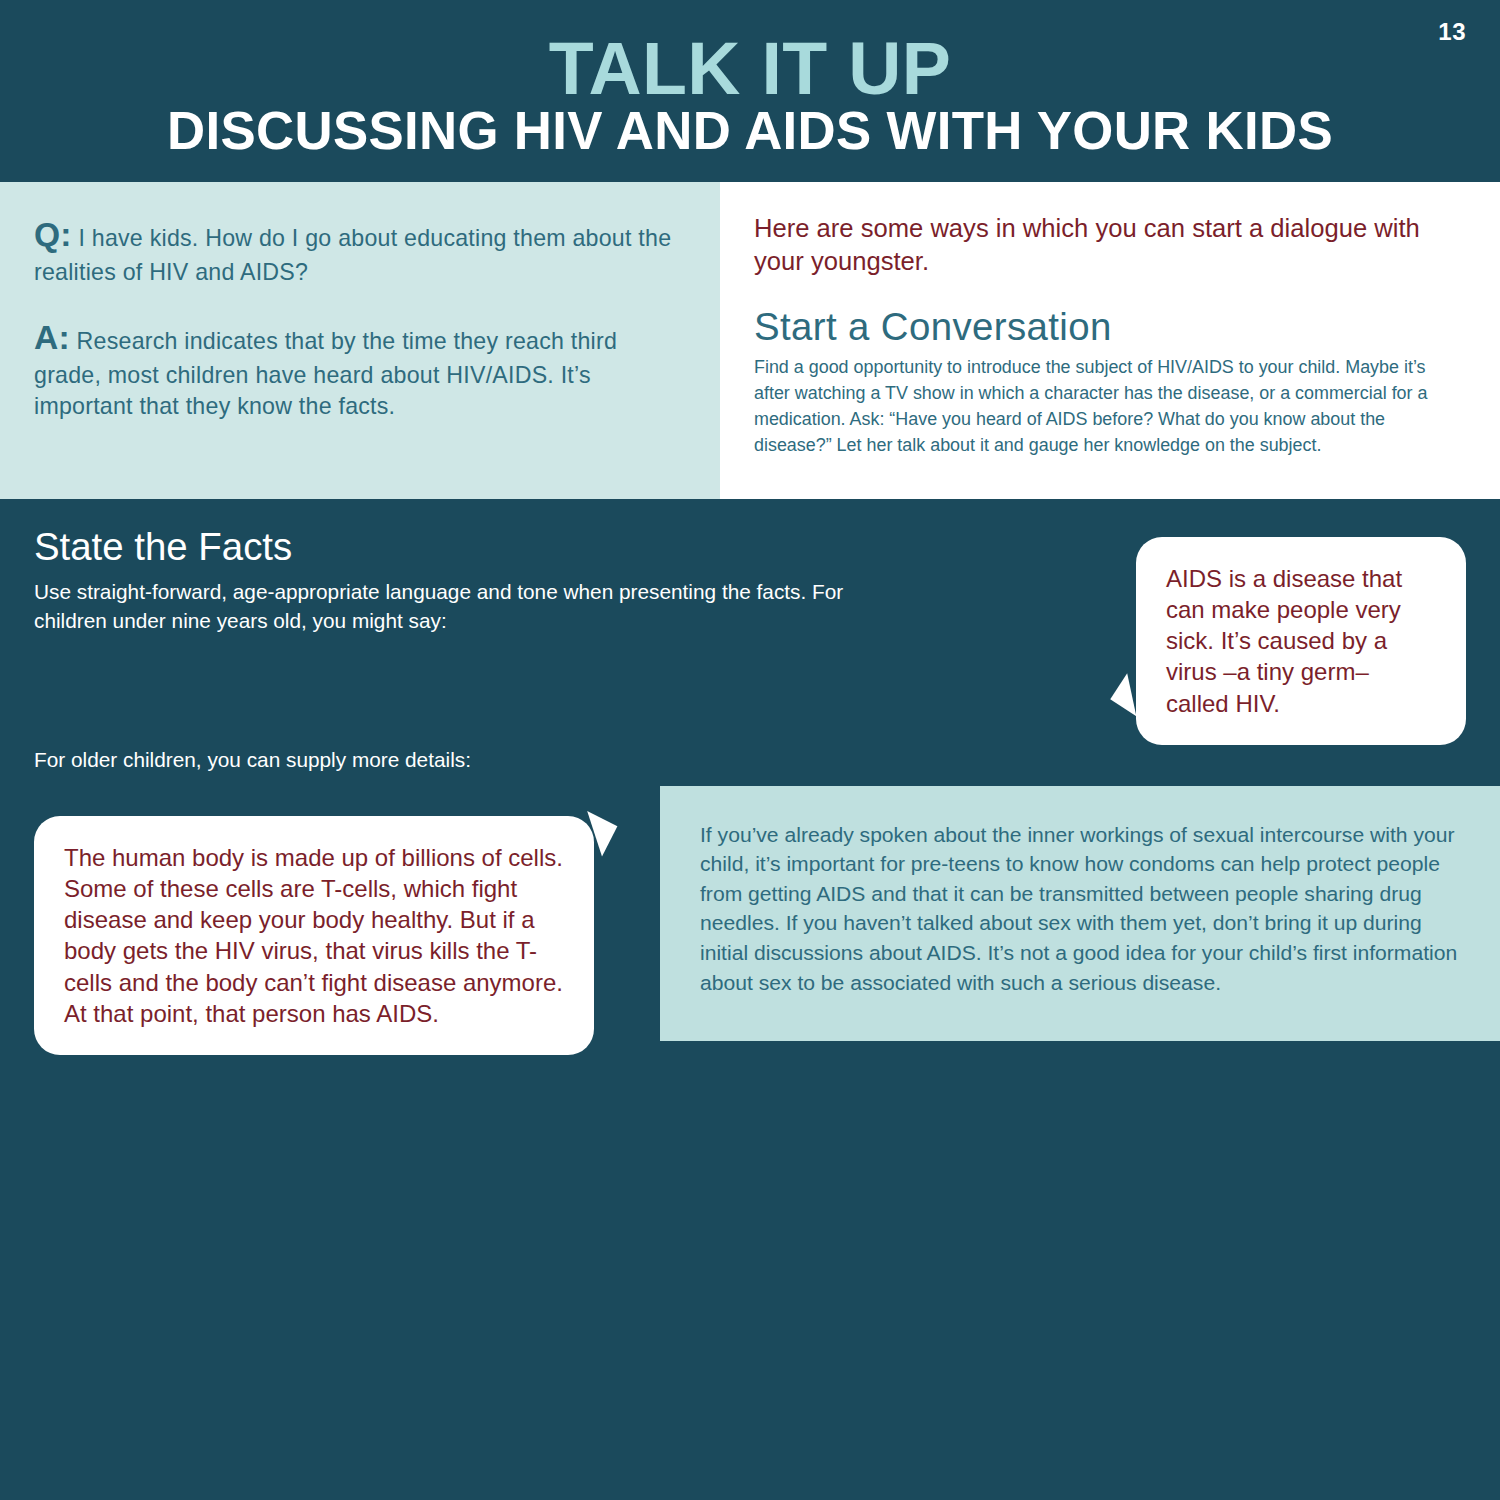13
Talk It Up Discussing HIV and AIDS With Your Kids
Q: I have kids. How do I go about educating them about the realities of HIV and AIDS?
A: Research indicates that by the time they reach third grade, most children have heard about HIV/AIDS. It’s important that they know the facts.
Here are some ways in which you can start a dialogue with your youngster.
Start a Conversation
Find a good opportunity to introduce the subject of HIV/AIDS to your child. Maybe it’s after watching a TV show in which a character has the disease, or a commercial for a medication. Ask: “Have you heard of AIDS before? What do you know about the disease?” Let her talk about it and gauge her knowledge on the subject.
State the Facts
Use straight-forward, age-appropriate language and tone when presenting the facts. For children under nine years old, you might say:
AIDS is a disease that can make people very sick. It’s caused by a virus –a tiny germ– called HIV.
For older children, you can supply more details:
The human body is made up of billions of cells. Some of these cells are T-cells, which fight disease and keep your body healthy. But if a body gets the HIV virus, that virus kills the T-cells and the body can’t fight disease anymore. At that point, that person has AIDS.
If you’ve already spoken about the inner workings of sexual intercourse with your child, it’s important for pre-teens to know how condoms can help protect people from getting AIDS and that it can be transmitted between people sharing drug needles. If you haven’t talked about sex with them yet, don’t bring it up during initial discussions about AIDS. It’s not a good idea for your child’s first information about sex to be associated with such a serious disease.